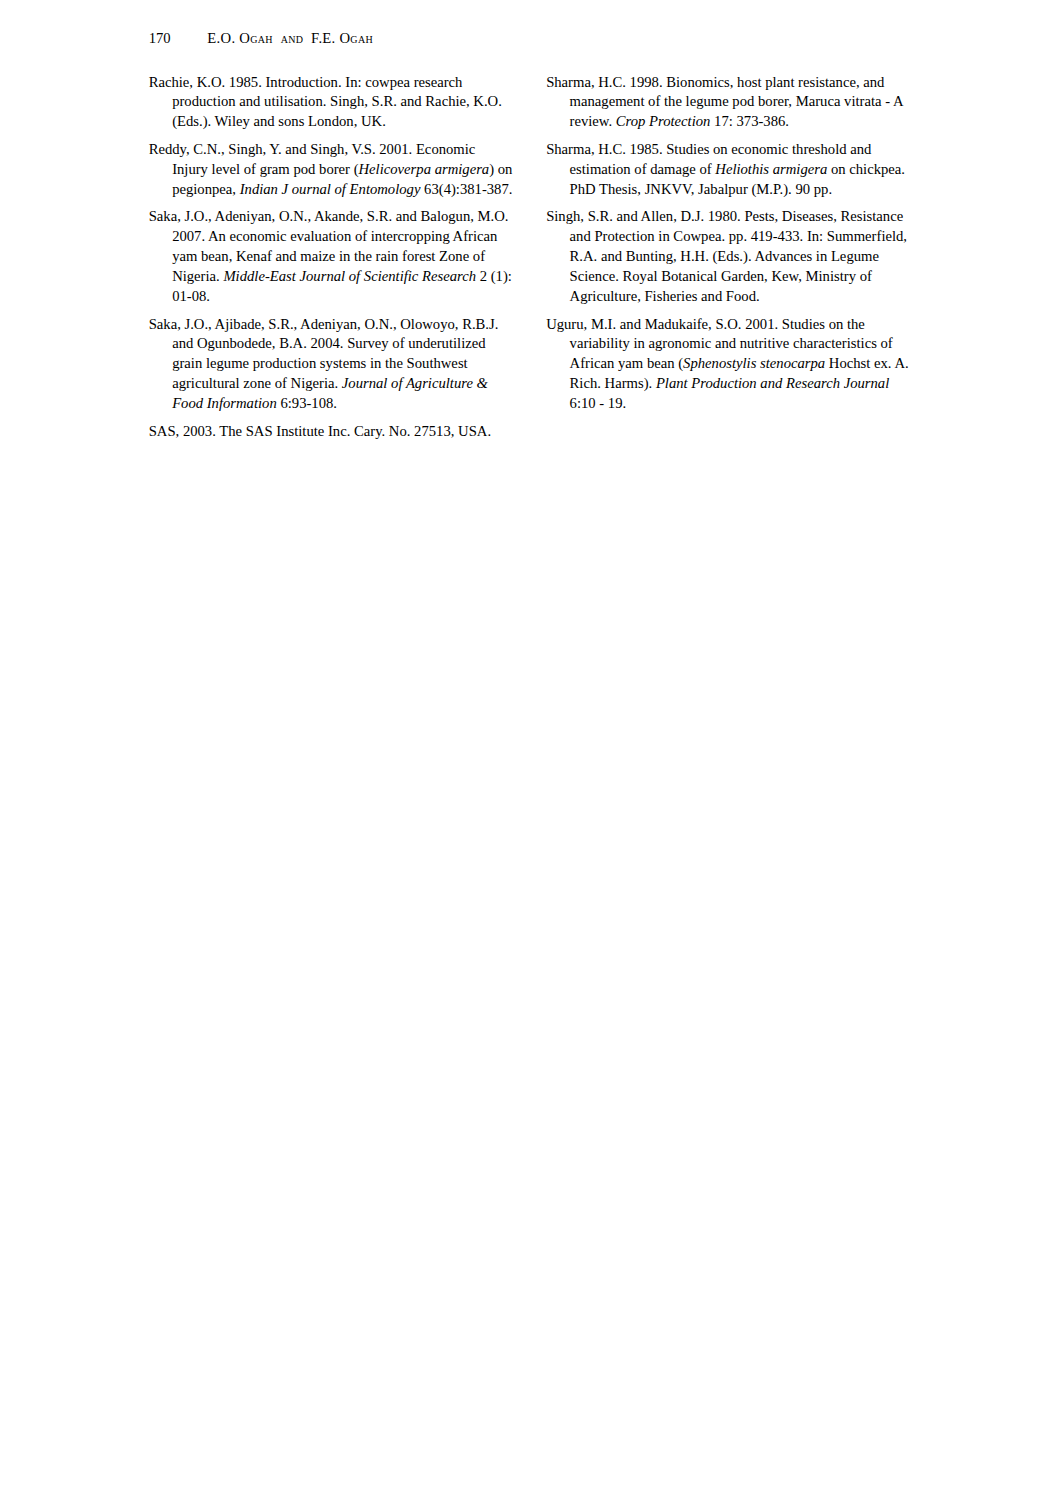170 E.O. Ogah and F.E. Ogah
Rachie, K.O. 1985. Introduction. In: cowpea research production and utilisation. Singh, S.R. and Rachie, K.O. (Eds.). Wiley and sons London, UK.
Reddy, C.N., Singh, Y. and Singh, V.S. 2001. Economic Injury level of gram pod borer (Helicoverpa armigera) on pegionpea, Indian J ournal of Entomology 63(4):381-387.
Saka, J.O., Adeniyan, O.N., Akande, S.R. and Balogun, M.O. 2007. An economic evaluation of intercropping African yam bean, Kenaf and maize in the rain forest Zone of Nigeria. Middle-East Journal of Scientific Research 2 (1): 01-08.
Saka, J.O., Ajibade, S.R., Adeniyan, O.N., Olowoyo, R.B.J. and Ogunbodede, B.A. 2004. Survey of underutilized grain legume production systems in the Southwest agricultural zone of Nigeria. Journal of Agriculture & Food Information 6:93-108.
SAS, 2003. The SAS Institute Inc. Cary. No. 27513, USA.
Sharma, H.C. 1998. Bionomics, host plant resistance, and management of the legume pod borer, Maruca vitrata - A review. Crop Protection 17: 373-386.
Sharma, H.C. 1985. Studies on economic threshold and estimation of damage of Heliothis armigera on chickpea. PhD Thesis, JNKVV, Jabalpur (M.P.). 90 pp.
Singh, S.R. and Allen, D.J. 1980. Pests, Diseases, Resistance and Protection in Cowpea. pp. 419-433. In: Summerfield, R.A. and Bunting, H.H. (Eds.). Advances in Legume Science. Royal Botanical Garden, Kew, Ministry of Agriculture, Fisheries and Food.
Uguru, M.I. and Madukaife, S.O. 2001. Studies on the variability in agronomic and nutritive characteristics of African yam bean (Sphenostylis stenocarpa Hochst ex. A. Rich. Harms). Plant Production and Research Journal 6:10 - 19.